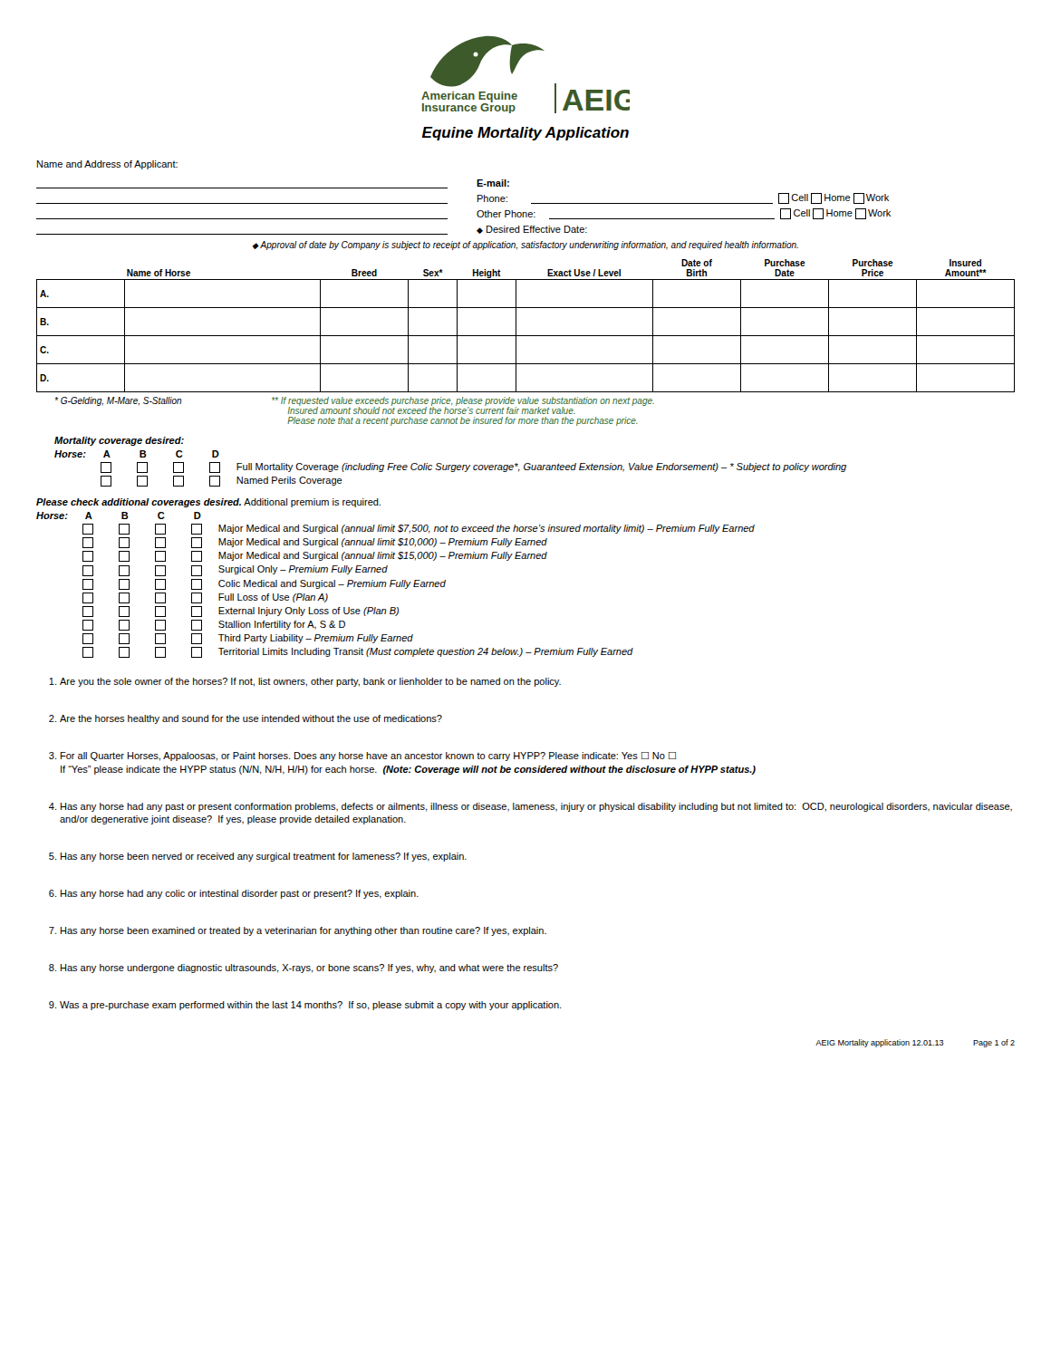American Equine Insurance Group AEIG
Equine Mortality Application
Name and Address of Applicant:
| | | / E-mail: / / |
| | | / Phone: / / Cell Home Work / |
| | | / Other Phone: / / Cell Home Work / |
| | | / ◆ Desired Effective Date: / / |
◆ Approval of date by Company is subject to receipt of application, satisfactory underwriting information, and required health information.
| | Name of Horse | Breed | Sex* | Height | Exact Use / Level | Date of Birth | Purchase Date | Purchase Price | Insured Amount** |
| --- | --- | --- | --- | --- | --- | --- | --- | --- | --- |
| A. | | | | | | | | | |
| B. | | | | | | | | | |
| C. | | | | | | | | | |
| D. | | | | | | | | | |
| * G-Gelding, M-Mare, S-Stallion | ** If requested value exceeds purchase price, please provide value substantiation on next page. Insured amount should not exceed the horse’s current fair market value. Please note that a recent purchase cannot be insured for more than the purchase price. |
Mortality coverage desired:
| Horse: | A | B | C | D | |
| | | | | | Full Mortality Coverage (including Free Colic Surgery coverage*, Guaranteed Extension, Value Endorsement) – * Subject to policy wording |
| | | | | | Named Perils Coverage |
Please check additional coverages desired. Additional premium is required.
| Horse: | A | B | C | D | |
| | | | | | Major Medical and Surgical (annual limit $7,500, not to exceed the horse’s insured mortality limit) – Premium Fully Earned |
| | | | | | Major Medical and Surgical (annual limit $10,000) – Premium Fully Earned |
| | | | | | Major Medical and Surgical (annual limit $15,000) – Premium Fully Earned |
| | | | | | Surgical Only – Premium Fully Earned |
| | | | | | Colic Medical and Surgical – Premium Fully Earned |
| | | | | | Full Loss of Use (Plan A) |
| | | | | | External Injury Only Loss of Use (Plan B) |
| | | | | | Stallion Infertility for A, S & D |
| | | | | | Third Party Liability – Premium Fully Earned |
| | | | | | Territorial Limits Including Transit (Must complete question 24 below.) – Premium Fully Earned |
Are you the sole owner of the horses? If not, list owners, other party, bank or lienholder to be named on the policy.
Are the horses healthy and sound for the use intended without the use of medications?
For all Quarter Horses, Appaloosas, or Paint horses. Does any horse have an ancestor known to carry HYPP? Please indicate: Yes ☐ No ☐
If “Yes” please indicate the HYPP status (N/N, N/H, H/H) for each horse. (Note: Coverage will not be considered without the disclosure of HYPP status.)
Has any horse had any past or present conformation problems, defects or ailments, illness or disease, lameness, injury or physical disability including but not limited to: OCD, neurological disorders, navicular disease, and/or degenerative joint disease? If yes, please provide detailed explanation.
Has any horse been nerved or received any surgical treatment for lameness? If yes, explain.
Has any horse had any colic or intestinal disorder past or present? If yes, explain.
Has any horse been examined or treated by a veterinarian for anything other than routine care? If yes, explain.
Has any horse undergone diagnostic ultrasounds, X-rays, or bone scans? If yes, why, and what were the results?
Was a pre-purchase exam performed within the last 14 months? If so, please submit a copy with your application.
AEIG Mortality application 12.01.13 Page 1 of 2